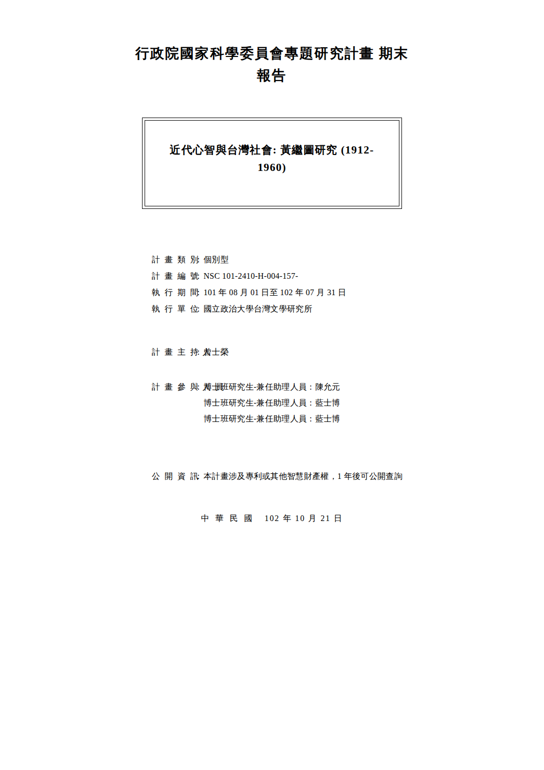行政院國家科學委員會專題研究計畫 期末報告
近代心智與台灣社會: 黃繼圖研究 (1912-1960)
計畫類別：個別型
計畫編號：NSC 101-2410-H-004-157-
執行期間：101 年 08 月 01 日至 102 年 07 月 31 日
執行單位：國立政治大學台灣文學研究所
計畫主持人：曾士榮
計畫參與人員：
博士班研究生-兼任助理人員：陳允元
博士班研究生-兼任助理人員：藍士博
博士班研究生-兼任助理人員：藍士博
公開資訊：本計畫涉及專利或其他智慧財產權，1 年後可公開查詢
中華民國 102 年 10 月 21 日